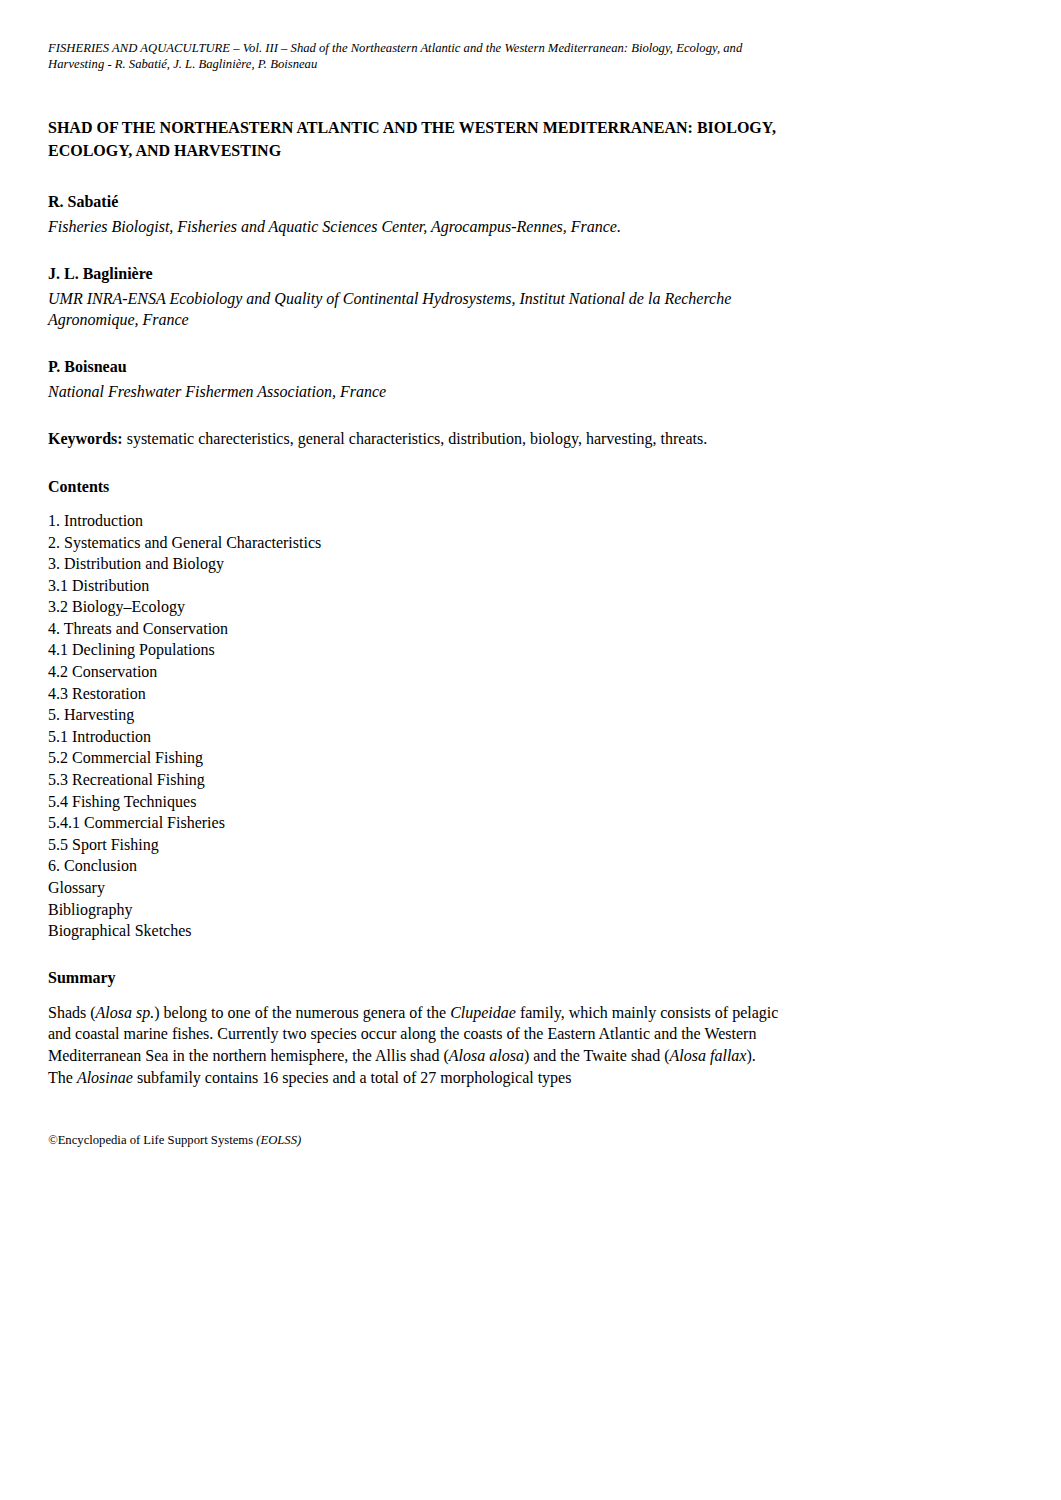FISHERIES AND AQUACULTURE – Vol. III – Shad of the Northeastern Atlantic and the Western Mediterranean: Biology, Ecology, and Harvesting - R. Sabatié, J. L. Baglinière, P. Boisneau
Shad of the Northeastern Atlantic and the Western Mediterranean: Biology, Ecology, and Harvesting
R. Sabatié
Fisheries Biologist, Fisheries and Aquatic Sciences Center, Agrocampus-Rennes, France.
J. L. Baglinière
UMR INRA-ENSA Ecobiology and Quality of Continental Hydrosystems, Institut National de la Recherche Agronomique, France
P. Boisneau
National Freshwater Fishermen Association, France
Keywords: systematic charecteristics, general characteristics, distribution, biology, harvesting, threats.
Contents
1. Introduction
2. Systematics and General Characteristics
3. Distribution and Biology
3.1 Distribution
3.2 Biology–Ecology
4. Threats and Conservation
4.1 Declining Populations
4.2 Conservation
4.3 Restoration
5. Harvesting
5.1 Introduction
5.2 Commercial Fishing
5.3 Recreational Fishing
5.4 Fishing Techniques
5.4.1 Commercial Fisheries
5.5 Sport Fishing
6. Conclusion
Glossary
Bibliography
Biographical Sketches
Summary
Shads (Alosa sp.) belong to one of the numerous genera of the Clupeidae family, which mainly consists of pelagic and coastal marine fishes. Currently two species occur along the coasts of the Eastern Atlantic and the Western Mediterranean Sea in the northern hemisphere, the Allis shad (Alosa alosa) and the Twaite shad (Alosa fallax). The Alosinae subfamily contains 16 species and a total of 27 morphological types
©Encyclopedia of Life Support Systems (EOLSS)